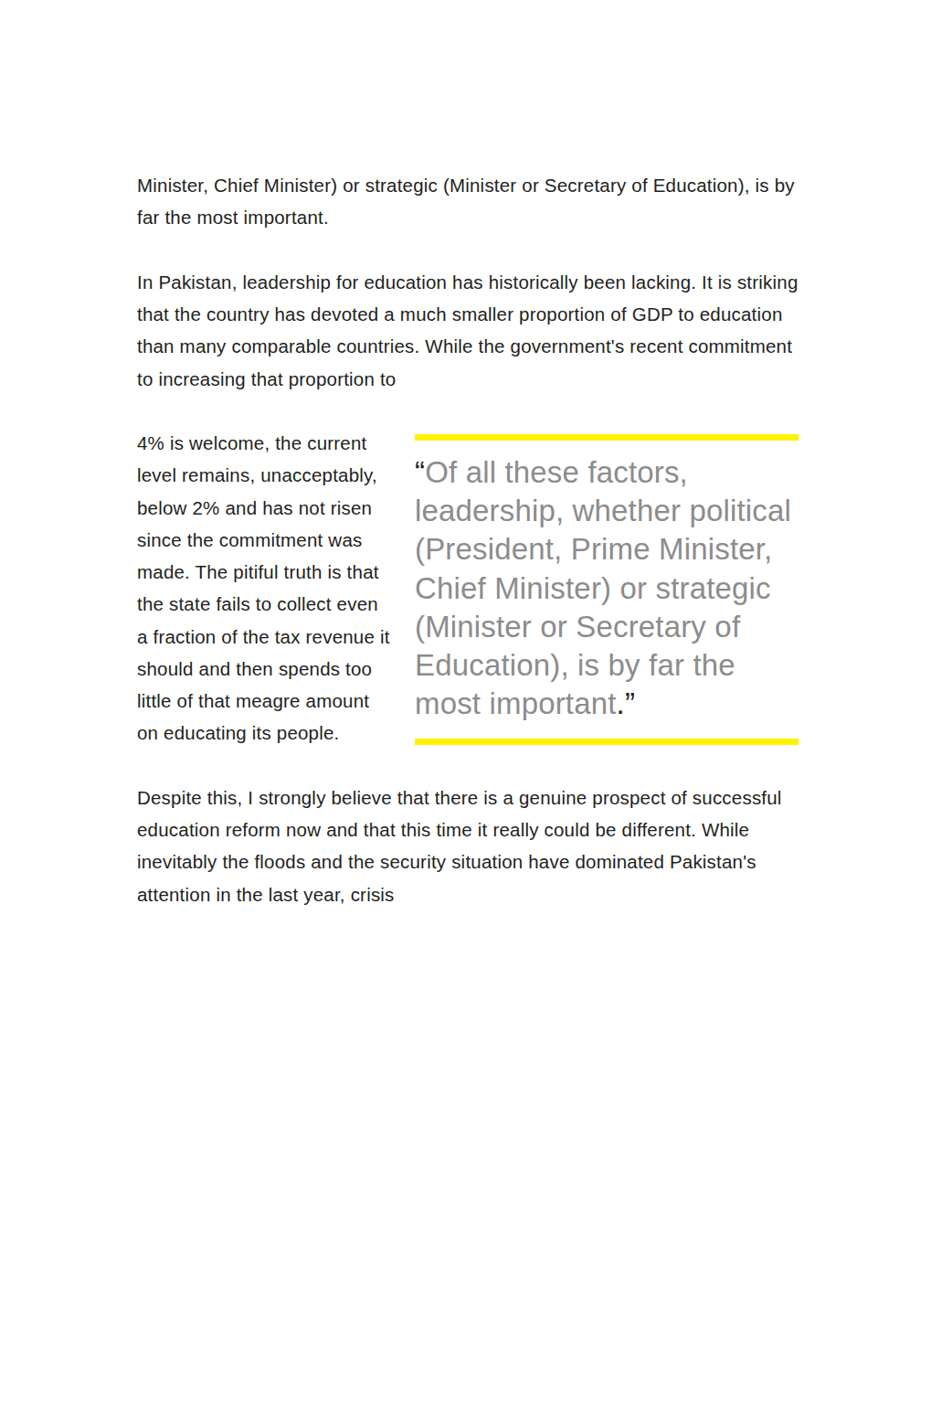Minister, Chief Minister) or strategic (Minister or Secretary of Education), is by far the most important.
In Pakistan, leadership for education has historically been lacking. It is striking that the country has devoted a much smaller proportion of GDP to education than many comparable countries. While the government's recent commitment to increasing that proportion to
“Of all these factors, leadership, whether political (President, Prime Minister, Chief Minister) or strategic (Minister or Secretary of Education), is by far the most important.”
4% is welcome, the current level remains, unacceptably, below 2% and has not risen since the commitment was made. The pitiful truth is that the state fails to collect even a fraction of the tax revenue it should and then spends too little of that meagre amount on educating its people.
Despite this, I strongly believe that there is a genuine prospect of successful education reform now and that this time it really could be different. While inevitably the floods and the security situation have dominated Pakistan's attention in the last year, crisis